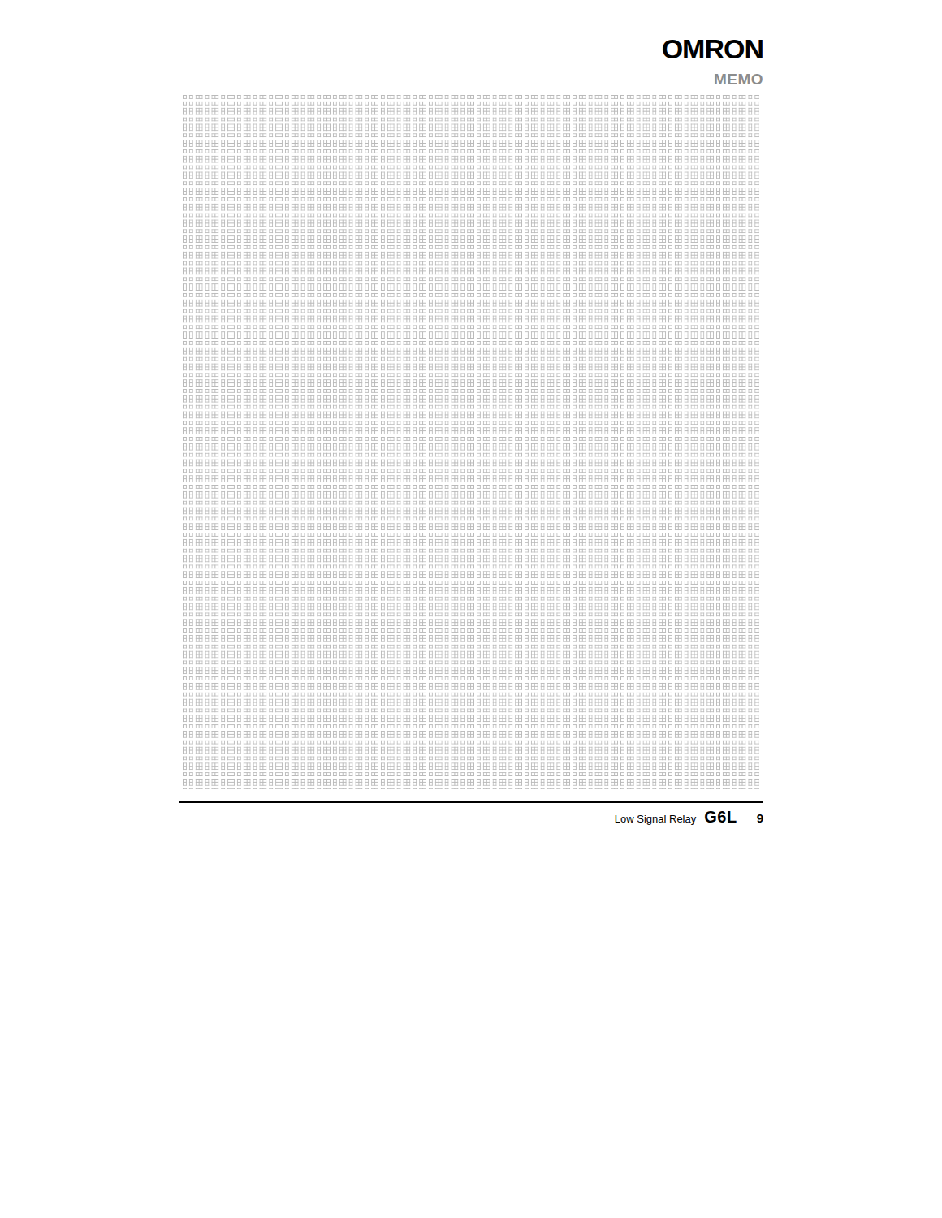OMRON
MEMO
Low Signal Relay G6L 9